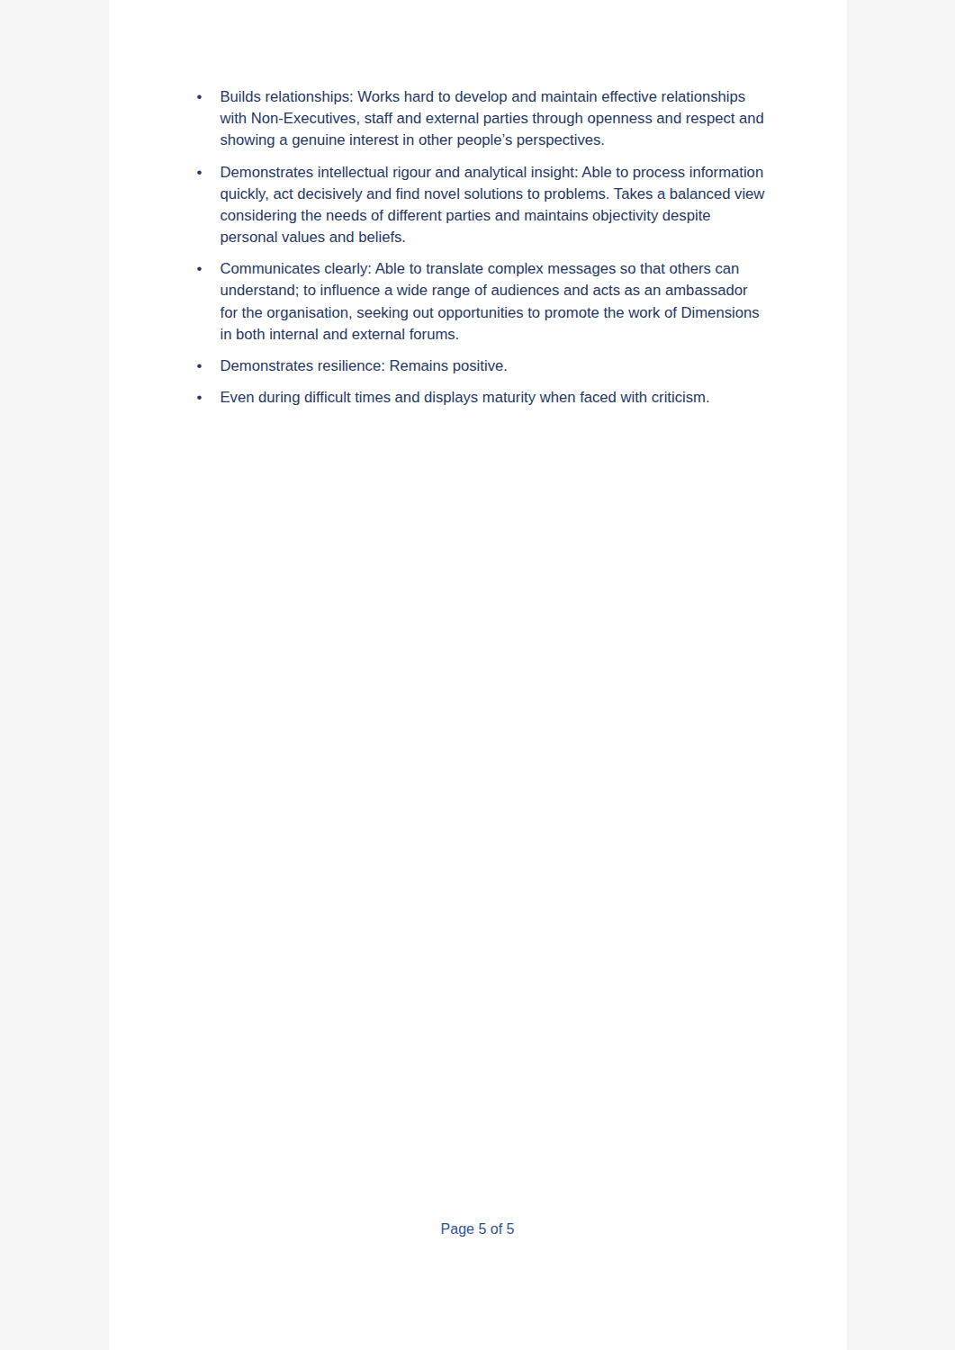Builds relationships: Works hard to develop and maintain effective relationships with Non-Executives, staff and external parties through openness and respect and showing a genuine interest in other people’s perspectives.
Demonstrates intellectual rigour and analytical insight: Able to process information quickly, act decisively and find novel solutions to problems. Takes a balanced view considering the needs of different parties and maintains objectivity despite personal values and beliefs.
Communicates clearly: Able to translate complex messages so that others can understand; to influence a wide range of audiences and acts as an ambassador for the organisation, seeking out opportunities to promote the work of Dimensions in both internal and external forums.
Demonstrates resilience: Remains positive.
Even during difficult times and displays maturity when faced with criticism.
Page 5 of 5